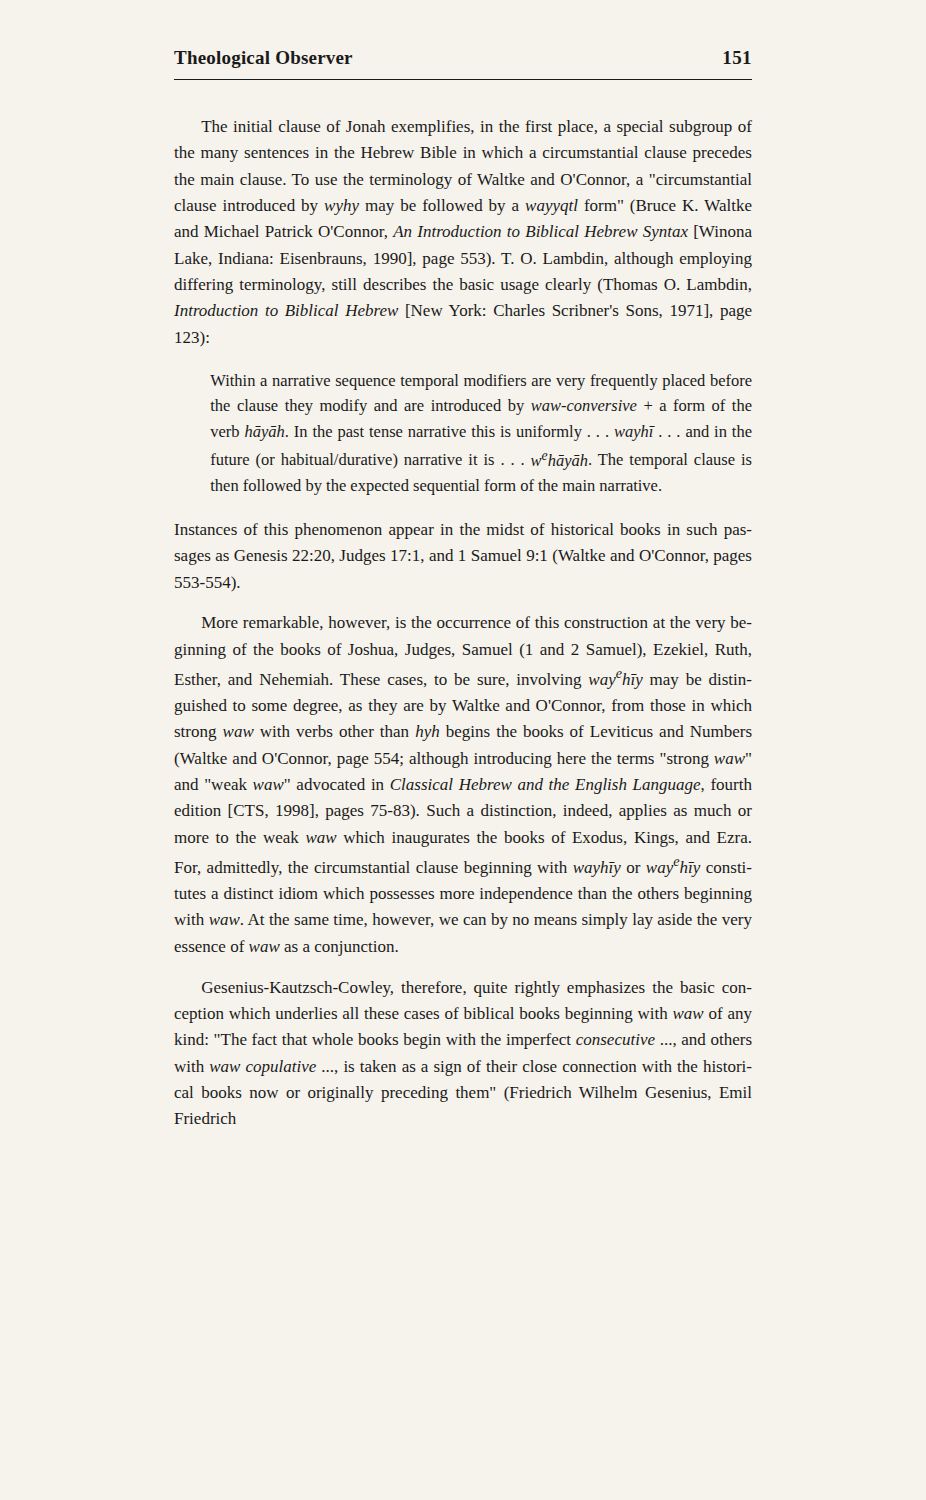Theological Observer 151
The initial clause of Jonah exemplifies, in the first place, a special subgroup of the many sentences in the Hebrew Bible in which a circumstantial clause precedes the main clause. To use the terminology of Waltke and O'Connor, a "circumstantial clause introduced by wyhy may be followed by a wayyqtl form" (Bruce K. Waltke and Michael Patrick O'Connor, An Introduction to Biblical Hebrew Syntax [Winona Lake, Indiana: Eisenbrauns, 1990], page 553). T. O. Lambdin, although employing differing terminology, still describes the basic usage clearly (Thomas O. Lambdin, Introduction to Biblical Hebrew [New York: Charles Scribner's Sons, 1971], page 123):
Within a narrative sequence temporal modifiers are very frequently placed before the clause they modify and are introduced by waw-conversive + a form of the verb hāyāh. In the past tense narrative this is uniformly . . . wayhī . . . and in the future (or habitual/durative) narrative it is . . . wehāyāh. The temporal clause is then followed by the expected sequential form of the main narrative.
Instances of this phenomenon appear in the midst of historical books in such passages as Genesis 22:20, Judges 17:1, and 1 Samuel 9:1 (Waltke and O'Connor, pages 553-554).
More remarkable, however, is the occurrence of this construction at the very beginning of the books of Joshua, Judges, Samuel (1 and 2 Samuel), Ezekiel, Ruth, Esther, and Nehemiah. These cases, to be sure, involving wayehīy may be distinguished to some degree, as they are by Waltke and O'Connor, from those in which strong waw with verbs other than hyh begins the books of Leviticus and Numbers (Waltke and O'Connor, page 554; although introducing here the terms "strong waw" and "weak waw" advocated in Classical Hebrew and the English Language, fourth edition [CTS, 1998], pages 75-83). Such a distinction, indeed, applies as much or more to the weak waw which inaugurates the books of Exodus, Kings, and Ezra. For, admittedly, the circumstantial clause beginning with wayhīy or wayehīy constitutes a distinct idiom which possesses more independence than the others beginning with waw. At the same time, however, we can by no means simply lay aside the very essence of waw as a conjunction.
Gesenius-Kautzsch-Cowley, therefore, quite rightly emphasizes the basic conception which underlies all these cases of biblical books beginning with waw of any kind: "The fact that whole books begin with the imperfect consecutive ..., and others with waw copulative ..., is taken as a sign of their close connection with the historical books now or originally preceding them" (Friedrich Wilhelm Gesenius, Emil Friedrich